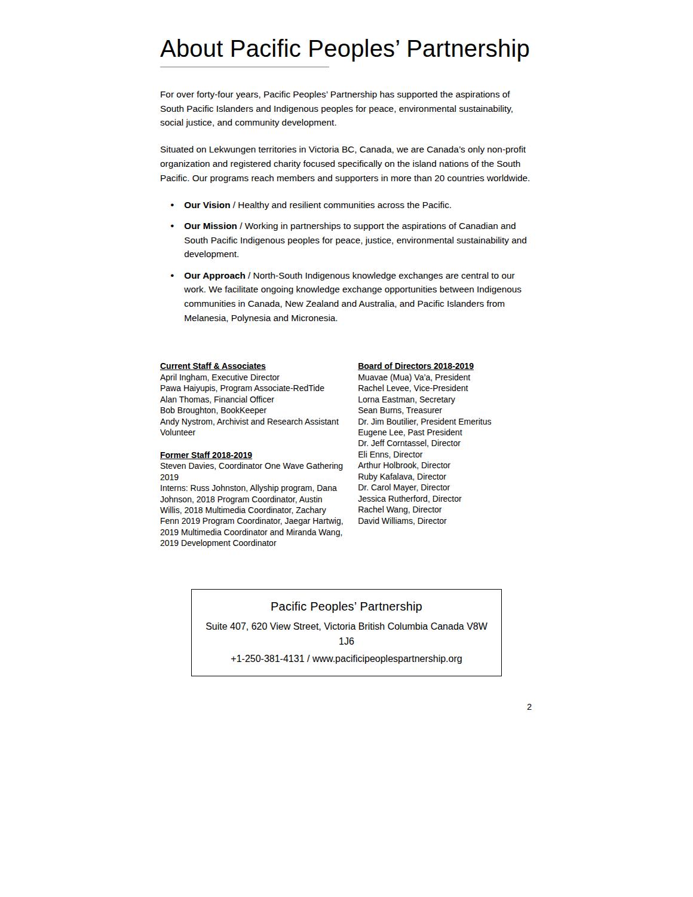About Pacific Peoples’ Partnership
For over forty-four years, Pacific Peoples’ Partnership has supported the aspirations of South Pacific Islanders and Indigenous peoples for peace, environmental sustainability, social justice, and community development.
Situated on Lekwungen territories in Victoria BC, Canada, we are Canada’s only non-profit organization and registered charity focused specifically on the island nations of the South Pacific. Our programs reach members and supporters in more than 20 countries worldwide.
Our Vision / Healthy and resilient communities across the Pacific.
Our Mission / Working in partnerships to support the aspirations of Canadian and South Pacific Indigenous peoples for peace, justice, environmental sustainability and development.
Our Approach / North-South Indigenous knowledge exchanges are central to our work. We facilitate ongoing knowledge exchange opportunities between Indigenous communities in Canada, New Zealand and Australia, and Pacific Islanders from Melanesia, Polynesia and Micronesia.
Current Staff & Associates
April Ingham, Executive Director
Pawa Haiyupis, Program Associate-RedTide
Alan Thomas, Financial Officer
Bob Broughton, BookKeeper
Andy Nystrom, Archivist and Research Assistant Volunteer
Former Staff 2018-2019
Steven Davies, Coordinator One Wave Gathering 2019
Interns: Russ Johnston, Allyship program, Dana Johnson, 2018 Program Coordinator, Austin Willis, 2018 Multimedia Coordinator, Zachary Fenn 2019 Program Coordinator, Jaegar Hartwig, 2019 Multimedia Coordinator and Miranda Wang, 2019 Development Coordinator
Board of Directors 2018-2019
Muavae (Mua) Va’a, President
Rachel Levee, Vice-President
Lorna Eastman, Secretary
Sean Burns, Treasurer
Dr. Jim Boutilier, President Emeritus
Eugene Lee, Past President
Dr. Jeff Corntassel, Director
Eli Enns, Director
Arthur Holbrook, Director
Ruby Kafalava, Director
Dr. Carol Mayer, Director
Jessica Rutherford, Director
Rachel Wang, Director
David Williams, Director
Pacific Peoples’ Partnership
Suite 407, 620 View Street, Victoria British Columbia Canada V8W 1J6
+1-250-381-4131 / www.pacificipeoplespartnership.org
2